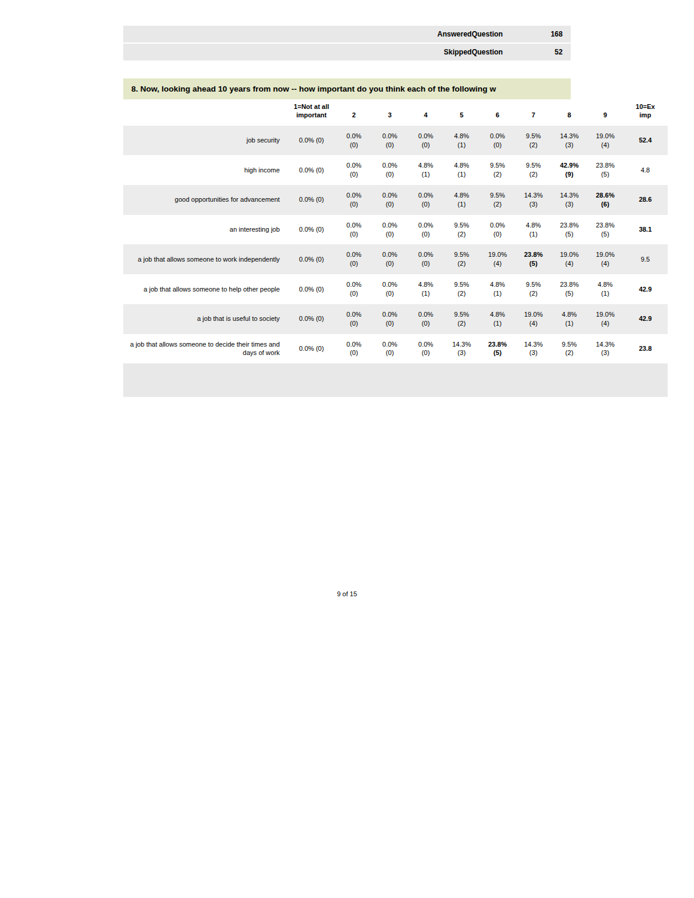| AnsweredQuestion | 168 |
| SkippedQuestion | 52 |
8. Now, looking ahead 10 years from now -- how important do you think each of the following w
| | 1=Not at all important | 2 | 3 | 4 | 5 | 6 | 7 | 8 | 9 | 10=Ex imp |
| --- | --- | --- | --- | --- | --- | --- | --- | --- | --- | --- |
| job security | 0.0% (0) | 0.0% (0) | 0.0% (0) | 0.0% (0) | 4.8% (1) | 0.0% (0) | 9.5% (2) | 14.3% (3) | 19.0% (4) | 52.4 |
| high income | 0.0% (0) | 0.0% (0) | 0.0% (0) | 4.8% (1) | 4.8% (1) | 9.5% (2) | 9.5% (2) | 42.9% (9) | 23.8% (5) | 4.8 |
| good opportunities for advancement | 0.0% (0) | 0.0% (0) | 0.0% (0) | 0.0% (0) | 4.8% (1) | 9.5% (2) | 14.3% (3) | 14.3% (3) | 28.6% (6) | 28.6 |
| an interesting job | 0.0% (0) | 0.0% (0) | 0.0% (0) | 0.0% (0) | 9.5% (2) | 0.0% (0) | 4.8% (1) | 23.8% (5) | 23.8% (5) | 38.1 |
| a job that allows someone to work independently | 0.0% (0) | 0.0% (0) | 0.0% (0) | 0.0% (0) | 9.5% (2) | 19.0% (4) | 23.8% (5) | 19.0% (4) | 19.0% (4) | 9.5 |
| a job that allows someone to help other people | 0.0% (0) | 0.0% (0) | 0.0% (0) | 4.8% (1) | 9.5% (2) | 4.8% (1) | 9.5% (2) | 23.8% (5) | 4.8% (1) | 42.9 |
| a job that is useful to society | 0.0% (0) | 0.0% (0) | 0.0% (0) | 0.0% (0) | 9.5% (2) | 4.8% (1) | 19.0% (4) | 4.8% (1) | 19.0% (4) | 42.9 |
| a job that allows someone to decide their times and days of work | 0.0% (0) | 0.0% (0) | 0.0% (0) | 0.0% (0) | 14.3% (3) | 23.8% (5) | 14.3% (3) | 9.5% (2) | 14.3% (3) | 23.8 |
9 of 15